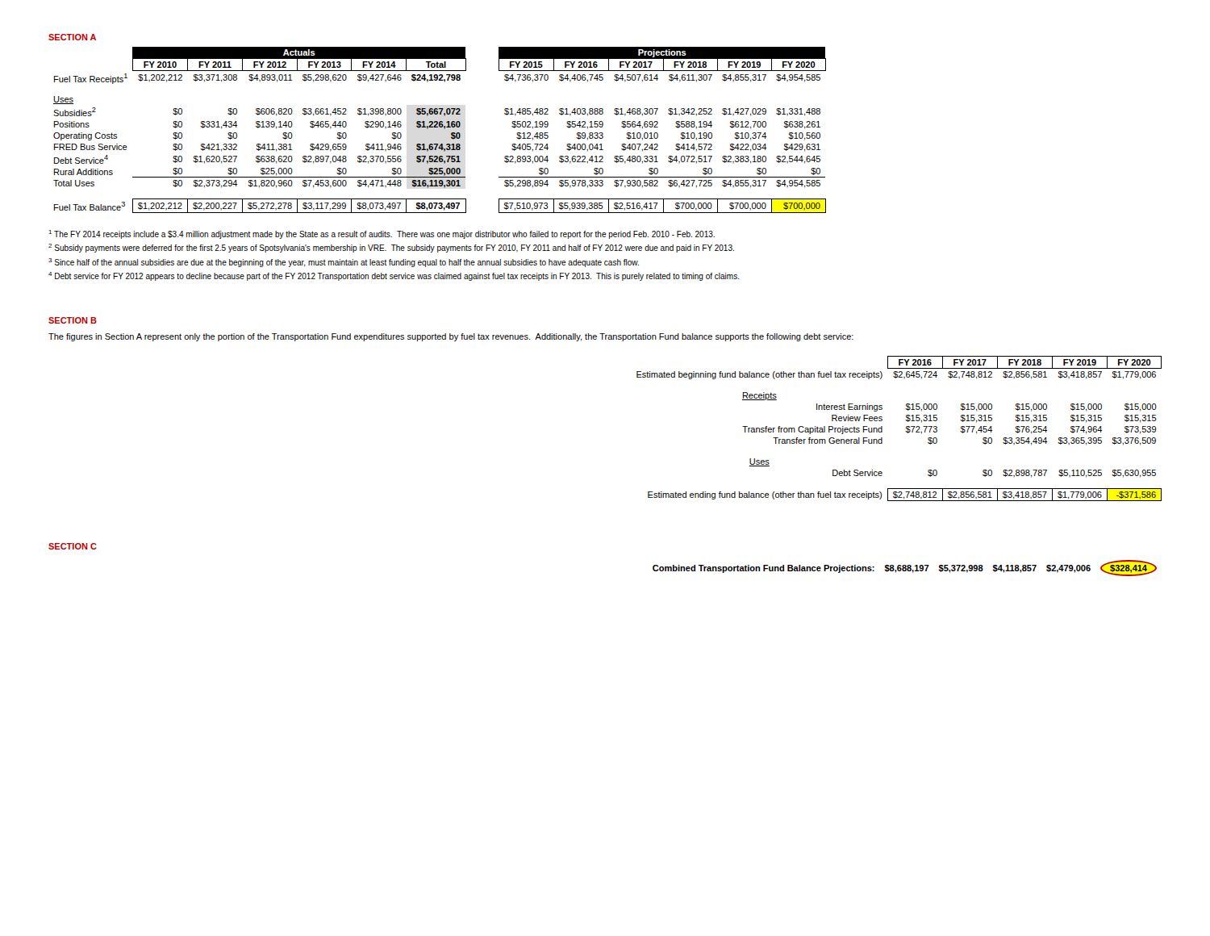SECTION A
| | Actuals | | Projections |
| | FY 2010 | FY 2011 | FY 2012 | FY 2013 | FY 2014 | Total | | FY 2015 | FY 2016 | FY 2017 | FY 2018 | FY 2019 | FY 2020 |
| Fuel Tax Receipts 1 | $1,202,212 | $3,371,308 | $4,893,011 | $5,298,620 | $9,427,646 | $24,192,798 | | $4,736,370 | $4,406,745 | $4,507,614 | $4,611,307 | $4,855,317 | $4,954,585 |
| Uses | |
| Subsidies 2 | $0 | $0 | $606,820 | $3,661,452 | $1,398,800 | $5,667,072 | | $1,485,482 | $1,403,888 | $1,468,307 | $1,342,252 | $1,427,029 | $1,331,488 |
| Positions | $0 | $331,434 | $139,140 | $465,440 | $290,146 | $1,226,160 | | $502,199 | $542,159 | $564,692 | $588,194 | $612,700 | $638,261 |
| Operating Costs | $0 | $0 | $0 | $0 | $0 | $0 | | $12,485 | $9,833 | $10,010 | $10,190 | $10,374 | $10,560 |
| FRED Bus Service | $0 | $421,332 | $411,381 | $429,659 | $411,946 | $1,674,318 | | $405,724 | $400,041 | $407,242 | $414,572 | $422,034 | $429,631 |
| Debt Service 4 | $0 | $1,620,527 | $638,620 | $2,897,048 | $2,370,556 | $7,526,751 | | $2,893,004 | $3,622,412 | $5,480,331 | $4,072,517 | $2,383,180 | $2,544,645 |
| Rural Additions | $0 | $0 | $25,000 | $0 | $0 | $25,000 | | $0 | $0 | $0 | $0 | $0 | $0 |
| Total Uses | $0 | $2,373,294 | $1,820,960 | $7,453,600 | $4,471,448 | $16,119,301 | | $5,298,894 | $5,978,333 | $7,930,582 | $6,427,725 | $4,855,317 | $4,954,585 |
| Fuel Tax Balance 3 | $1,202,212 | $2,200,227 | $5,272,278 | $3,117,299 | $8,073,497 | $8,073,497 | | $7,510,973 | $5,939,385 | $2,516,417 | $700,000 | $700,000 | $700,000 |
1 The FY 2014 receipts include a $3.4 million adjustment made by the State as a result of audits. There was one major distributor who failed to report for the period Feb. 2010 - Feb. 2013.
2 Subsidy payments were deferred for the first 2.5 years of Spotsylvania's membership in VRE. The subsidy payments for FY 2010, FY 2011 and half of FY 2012 were due and paid in FY 2013.
3 Since half of the annual subsidies are due at the beginning of the year, must maintain at least funding equal to half the annual subsidies to have adequate cash flow.
4 Debt service for FY 2012 appears to decline because part of the FY 2012 Transportation debt service was claimed against fuel tax receipts in FY 2013. This is purely related to timing of claims.
SECTION B
The figures in Section A represent only the portion of the Transportation Fund expenditures supported by fuel tax revenues. Additionally, the Transportation Fund balance supports the following debt service:
| | FY 2016 | FY 2017 | FY 2018 | FY 2019 | FY 2020 |
| Estimated beginning fund balance (other than fuel tax receipts) | $2,645,724 | $2,748,812 | $2,856,581 | $3,418,857 | $1,779,006 |
| Receipts | |
| Interest Earnings | $15,000 | $15,000 | $15,000 | $15,000 | $15,000 |
| Review Fees | $15,315 | $15,315 | $15,315 | $15,315 | $15,315 |
| Transfer from Capital Projects Fund | $72,773 | $77,454 | $76,254 | $74,964 | $73,539 |
| Transfer from General Fund | $0 | $0 | $3,354,494 | $3,365,395 | $3,376,509 |
| Uses | |
| Debt Service | $0 | $0 | $2,898,787 | $5,110,525 | $5,630,955 |
| Estimated ending fund balance (other than fuel tax receipts) | $2,748,812 | $2,856,581 | $3,418,857 | $1,779,006 | -$371,586 |
SECTION C
| Combined Transportation Fund Balance Projections: | $8,688,197 | $5,372,998 | $4,118,857 | $2,479,006 | $328,414 |